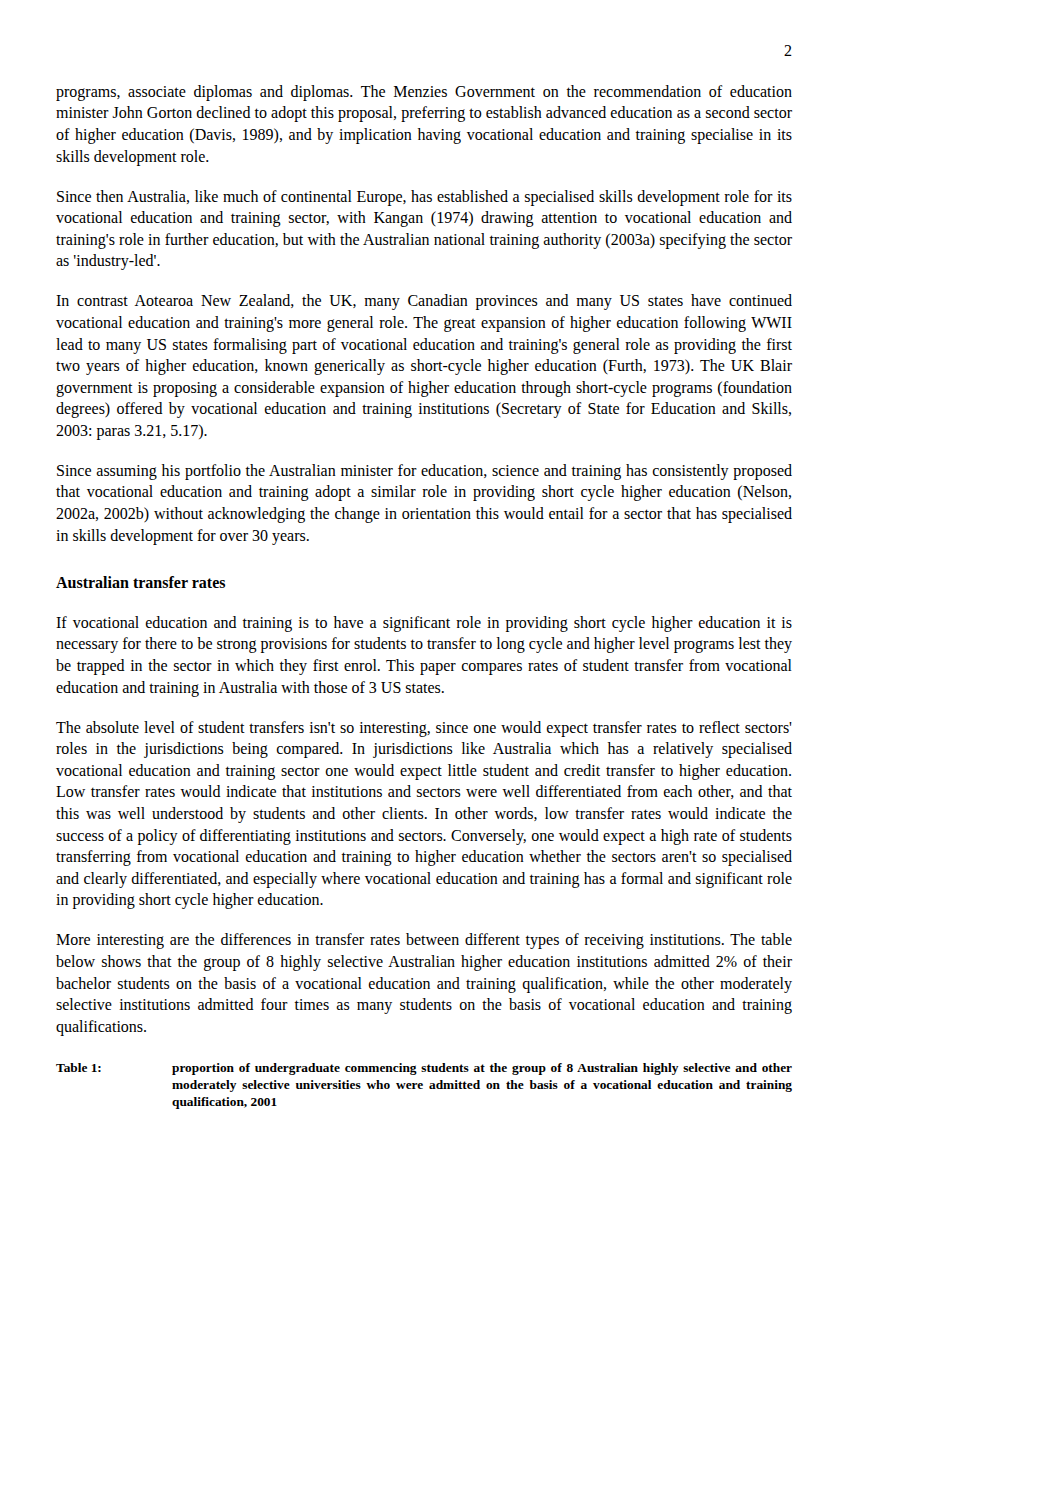2
programs, associate diplomas and diplomas. The Menzies Government on the recommendation of education minister John Gorton declined to adopt this proposal, preferring to establish advanced education as a second sector of higher education (Davis, 1989), and by implication having vocational education and training specialise in its skills development role.
Since then Australia, like much of continental Europe, has established a specialised skills development role for its vocational education and training sector, with Kangan (1974) drawing attention to vocational education and training's role in further education, but with the Australian national training authority (2003a) specifying the sector as 'industry-led'.
In contrast Aotearoa New Zealand, the UK, many Canadian provinces and many US states have continued vocational education and training's more general role. The great expansion of higher education following WWII lead to many US states formalising part of vocational education and training's general role as providing the first two years of higher education, known generically as short-cycle higher education (Furth, 1973). The UK Blair government is proposing a considerable expansion of higher education through short-cycle programs (foundation degrees) offered by vocational education and training institutions (Secretary of State for Education and Skills, 2003: paras 3.21, 5.17).
Since assuming his portfolio the Australian minister for education, science and training has consistently proposed that vocational education and training adopt a similar role in providing short cycle higher education (Nelson, 2002a, 2002b) without acknowledging the change in orientation this would entail for a sector that has specialised in skills development for over 30 years.
Australian transfer rates
If vocational education and training is to have a significant role in providing short cycle higher education it is necessary for there to be strong provisions for students to transfer to long cycle and higher level programs lest they be trapped in the sector in which they first enrol. This paper compares rates of student transfer from vocational education and training in Australia with those of 3 US states.
The absolute level of student transfers isn't so interesting, since one would expect transfer rates to reflect sectors' roles in the jurisdictions being compared. In jurisdictions like Australia which has a relatively specialised vocational education and training sector one would expect little student and credit transfer to higher education. Low transfer rates would indicate that institutions and sectors were well differentiated from each other, and that this was well understood by students and other clients. In other words, low transfer rates would indicate the success of a policy of differentiating institutions and sectors. Conversely, one would expect a high rate of students transferring from vocational education and training to higher education whether the sectors aren't so specialised and clearly differentiated, and especially where vocational education and training has a formal and significant role in providing short cycle higher education.
More interesting are the differences in transfer rates between different types of receiving institutions. The table below shows that the group of 8 highly selective Australian higher education institutions admitted 2% of their bachelor students on the basis of a vocational education and training qualification, while the other moderately selective institutions admitted four times as many students on the basis of vocational education and training qualifications.
Table 1: proportion of undergraduate commencing students at the group of 8 Australian highly selective and other moderately selective universities who were admitted on the basis of a vocational education and training qualification, 2001